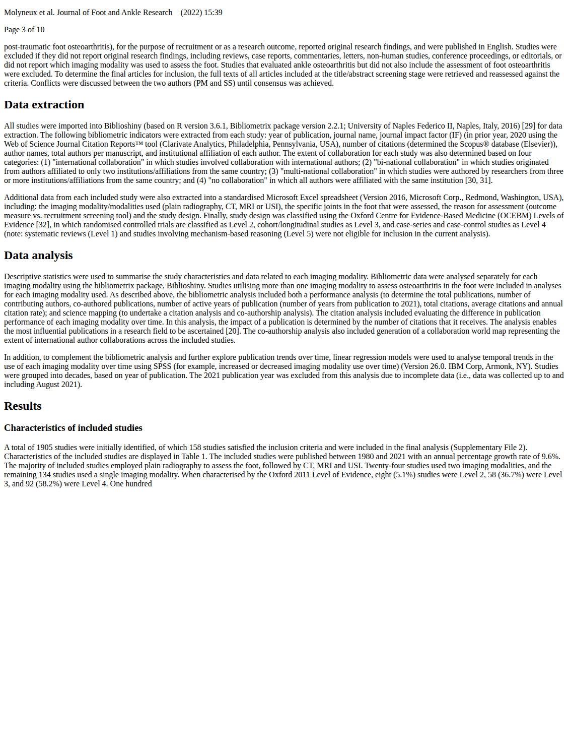Molyneux et al. Journal of Foot and Ankle Research (2022) 15:39
Page 3 of 10
post-traumatic foot osteoarthritis), for the purpose of recruitment or as a research outcome, reported original research findings, and were published in English. Studies were excluded if they did not report original research findings, including reviews, case reports, commentaries, letters, non-human studies, conference proceedings, or editorials, or did not report which imaging modality was used to assess the foot. Studies that evaluated ankle osteoarthritis but did not also include the assessment of foot osteoarthritis were excluded. To determine the final articles for inclusion, the full texts of all articles included at the title/abstract screening stage were retrieved and reassessed against the criteria. Conflicts were discussed between the two authors (PM and SS) until consensus was achieved.
Data extraction
All studies were imported into Biblioshiny (based on R version 3.6.1, Bibliometrix package version 2.2.1; University of Naples Federico II, Naples, Italy, 2016) [29] for data extraction. The following bibliometric indicators were extracted from each study: year of publication, journal name, journal impact factor (IF) (in prior year, 2020 using the Web of Science Journal Citation Reports™ tool (Clarivate Analytics, Philadelphia, Pennsylvania, USA), number of citations (determined the Scopus® database (Elsevier)), author names, total authors per manuscript, and institutional affiliation of each author. The extent of collaboration for each study was also determined based on four categories: (1) "international collaboration" in which studies involved collaboration with international authors; (2) "bi-national collaboration" in which studies originated from authors affiliated to only two institutions/affiliations from the same country; (3) "multi-national collaboration" in which studies were authored by researchers from three or more institutions/affiliations from the same country; and (4) "no collaboration" in which all authors were affiliated with the same institution [30, 31].
Additional data from each included study were also extracted into a standardised Microsoft Excel spreadsheet (Version 2016, Microsoft Corp., Redmond, Washington, USA), including: the imaging modality/modalities used (plain radiography, CT, MRI or USI), the specific joints in the foot that were assessed, the reason for assessment (outcome measure vs. recruitment screening tool) and the study design. Finally, study design was classified using the Oxford Centre for Evidence-Based Medicine (OCEBM) Levels of Evidence [32], in which randomised controlled trials are classified as Level 2, cohort/longitudinal studies as Level 3, and case-series and case-control studies as Level 4 (note: systematic reviews (Level 1) and studies involving mechanism-based reasoning (Level 5) were not eligible for inclusion in the current analysis).
Data analysis
Descriptive statistics were used to summarise the study characteristics and data related to each imaging modality. Bibliometric data were analysed separately for each imaging modality using the bibliometrix package, Biblioshiny. Studies utilising more than one imaging modality to assess osteoarthritis in the foot were included in analyses for each imaging modality used. As described above, the bibliometric analysis included both a performance analysis (to determine the total publications, number of contributing authors, co-authored publications, number of active years of publication (number of years from publication to 2021), total citations, average citations and annual citation rate); and science mapping (to undertake a citation analysis and co-authorship analysis). The citation analysis included evaluating the difference in publication performance of each imaging modality over time. In this analysis, the impact of a publication is determined by the number of citations that it receives. The analysis enables the most influential publications in a research field to be ascertained [20]. The co-authorship analysis also included generation of a collaboration world map representing the extent of international author collaborations across the included studies.
In addition, to complement the bibliometric analysis and further explore publication trends over time, linear regression models were used to analyse temporal trends in the use of each imaging modality over time using SPSS (for example, increased or decreased imaging modality use over time) (Version 26.0. IBM Corp, Armonk, NY). Studies were grouped into decades, based on year of publication. The 2021 publication year was excluded from this analysis due to incomplete data (i.e., data was collected up to and including August 2021).
Results
Characteristics of included studies
A total of 1905 studies were initially identified, of which 158 studies satisfied the inclusion criteria and were included in the final analysis (Supplementary File 2). Characteristics of the included studies are displayed in Table 1. The included studies were published between 1980 and 2021 with an annual percentage growth rate of 9.6%. The majority of included studies employed plain radiography to assess the foot, followed by CT, MRI and USI. Twenty-four studies used two imaging modalities, and the remaining 134 studies used a single imaging modality. When characterised by the Oxford 2011 Level of Evidence, eight (5.1%) studies were Level 2, 58 (36.7%) were Level 3, and 92 (58.2%) were Level 4. One hundred